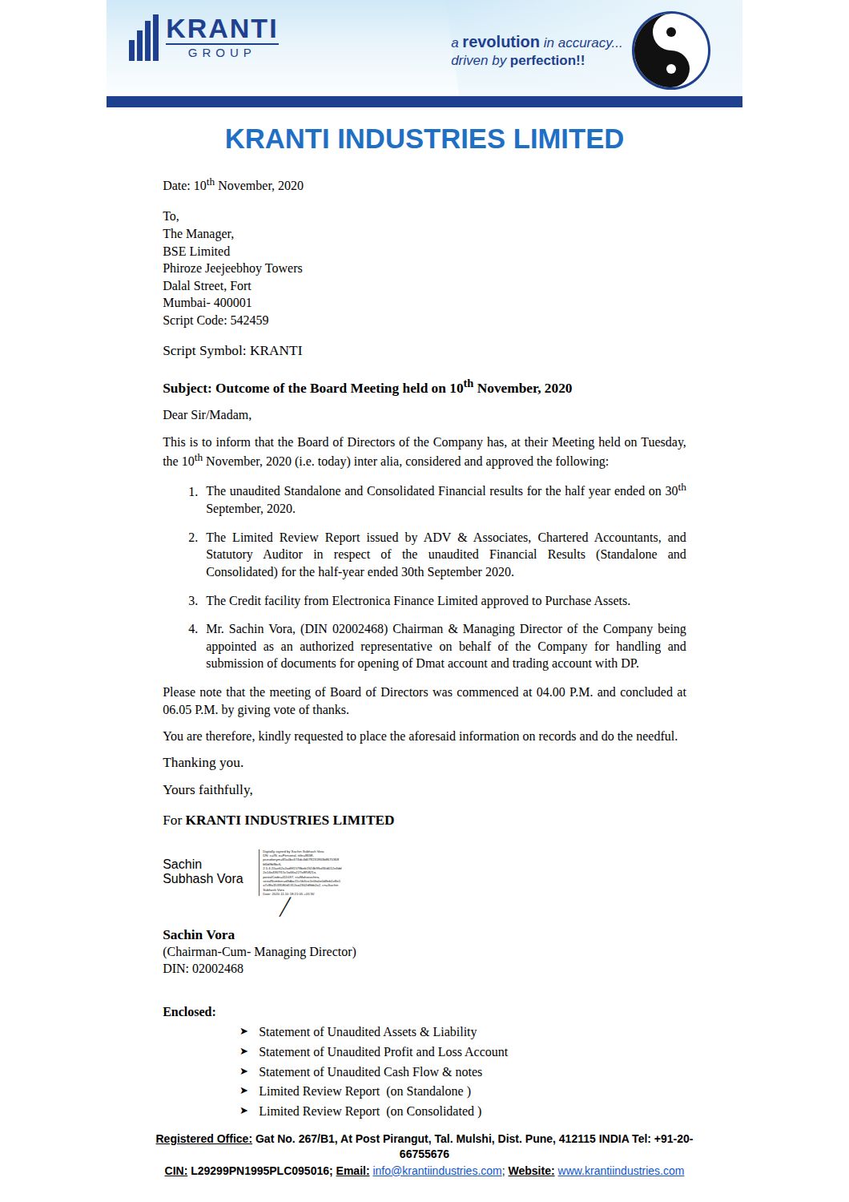KRANTI
GROUP
a revolution in accuracy...
driven by perfection!!
KRANTI INDUSTRIES LIMITED
Date: 10th November, 2020
To,
The Manager,
BSE Limited
Phiroze Jeejeebhoy Towers
Dalal Street, Fort
Mumbai- 400001
Script Code: 542459
Script Symbol: KRANTI
Subject: Outcome of the Board Meeting held on 10th November, 2020
Dear Sir/Madam,
This is to inform that the Board of Directors of the Company has, at their Meeting held on Tuesday, the 10th November, 2020 (i.e. today) inter alia, considered and approved the following:
The unaudited Standalone and Consolidated Financial results for the half year ended on 30th September, 2020.
The Limited Review Report issued by ADV & Associates, Chartered Accountants, and Statutory Auditor in respect of the unaudited Financial Results (Standalone and Consolidated) for the half-year ended 30th September 2020.
The Credit facility from Electronica Finance Limited approved to Purchase Assets.
Mr. Sachin Vora, (DIN 02002468) Chairman & Managing Director of the Company being appointed as an authorized representative on behalf of the Company for handling and submission of documents for opening of Dmat account and trading account with DP.
Please note that the meeting of Board of Directors was commenced at 04.00 P.M. and concluded at 06.05 P.M. by giving vote of thanks.
You are therefore, kindly requested to place the aforesaid information on records and do the needful.
Thanking you.
Yours faithfully,
For KRANTI INDUSTRIES LIMITED
Sachin
Subhash Vora
Digitally signed by Sachin Subhash Vora
DN: c=IN, o=Personal, title=8698,
pseudonym=85a0bc674dc4d078231863b8670368
bf0d9b8bc6,
2.5.4.20=e62a2ad9f1578beb1924b99af30d012e4dd
2a14a4367f15c5a66a227a8f5821a,
postalCode=411037, st=Maharashtra,
serialNumber=d3dba15c5b3ce2e0fa0e0d9eb1e8e1
a7c8fa3533580d1312aa2302d9bb2a2, cn=Sachin
Subhash Vora
Date: 2020.11.10 18:21:05 +05'30'
⁄
Sachin Vora
(Chairman-Cum- Managing Director)
DIN: 02002468
Enclosed:
Statement of Unaudited Assets & Liability
Statement of Unaudited Profit and Loss Account
Statement of Unaudited Cash Flow & notes
Limited Review Report (on Standalone )
Limited Review Report (on Consolidated )
Registered Office: Gat No. 267/B1, At Post Pirangut, Tal. Mulshi, Dist. Pune, 412115 INDIA Tel: +91-20-66755676
CIN: L29299PN1995PLC095016; Email: info@krantiindustries.com; Website: www.krantiindustries.com